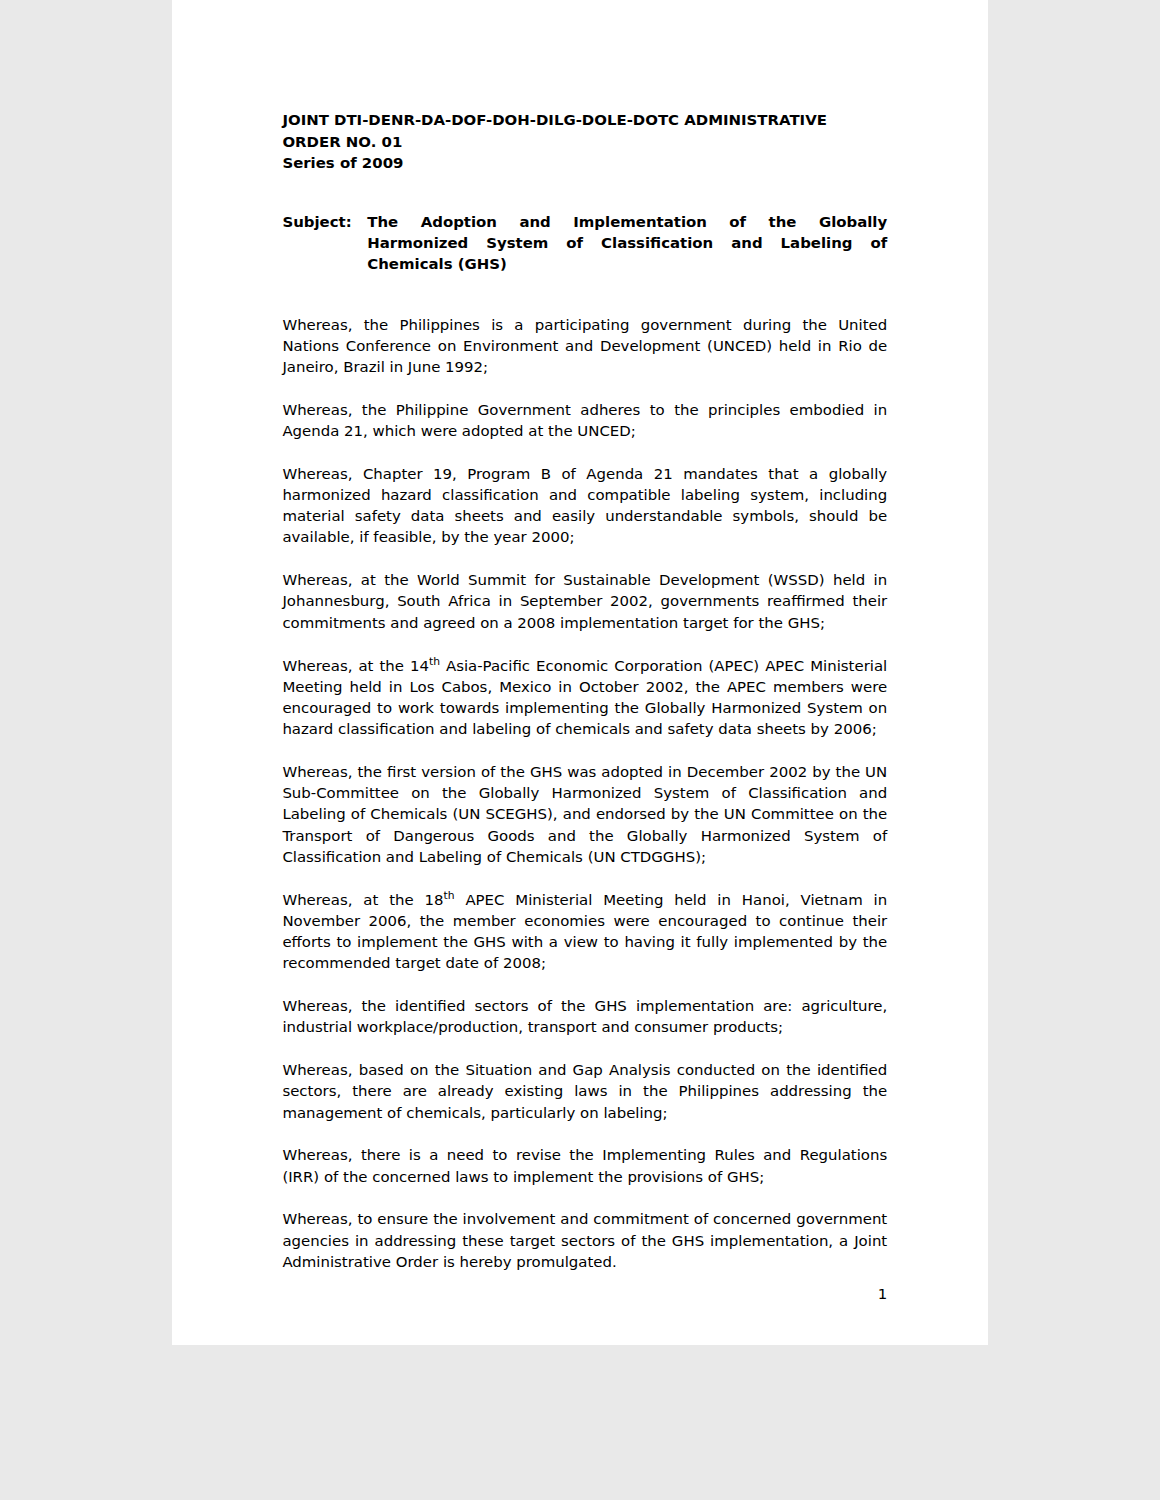JOINT DTI-DENR-DA-DOF-DOH-DILG-DOLE-DOTC ADMINISTRATIVE ORDER NO. 01
Series of 2009
Subject:
The Adoption and Implementation of the Globally Harmonized System of Classification and Labeling of Chemicals (GHS)
Whereas, the Philippines is a participating government during the United Nations Conference on Environment and Development (UNCED) held in Rio de Janeiro, Brazil in June 1992;
Whereas, the Philippine Government adheres to the principles embodied in Agenda 21, which were adopted at the UNCED;
Whereas, Chapter 19, Program B of Agenda 21 mandates that a globally harmonized hazard classification and compatible labeling system, including material safety data sheets and easily understandable symbols, should be available, if feasible, by the year 2000;
Whereas, at the World Summit for Sustainable Development (WSSD) held in Johannesburg, South Africa in September 2002, governments reaffirmed their commitments and agreed on a 2008 implementation target for the GHS;
Whereas, at the 14th Asia-Pacific Economic Corporation (APEC) APEC Ministerial Meeting held in Los Cabos, Mexico in October 2002, the APEC members were encouraged to work towards implementing the Globally Harmonized System on hazard classification and labeling of chemicals and safety data sheets by 2006;
Whereas, the first version of the GHS was adopted in December 2002 by the UN Sub-Committee on the Globally Harmonized System of Classification and Labeling of Chemicals (UN SCEGHS), and endorsed by the UN Committee on the Transport of Dangerous Goods and the Globally Harmonized System of Classification and Labeling of Chemicals (UN CTDGGHS);
Whereas, at the 18th APEC Ministerial Meeting held in Hanoi, Vietnam in November 2006, the member economies were encouraged to continue their efforts to implement the GHS with a view to having it fully implemented by the recommended target date of 2008;
Whereas, the identified sectors of the GHS implementation are: agriculture, industrial workplace/production, transport and consumer products;
Whereas, based on the Situation and Gap Analysis conducted on the identified sectors, there are already existing laws in the Philippines addressing the management of chemicals, particularly on labeling;
Whereas, there is a need to revise the Implementing Rules and Regulations (IRR) of the concerned laws to implement the provisions of GHS;
Whereas, to ensure the involvement and commitment of concerned government agencies in addressing these target sectors of the GHS implementation, a Joint Administrative Order is hereby promulgated.
1